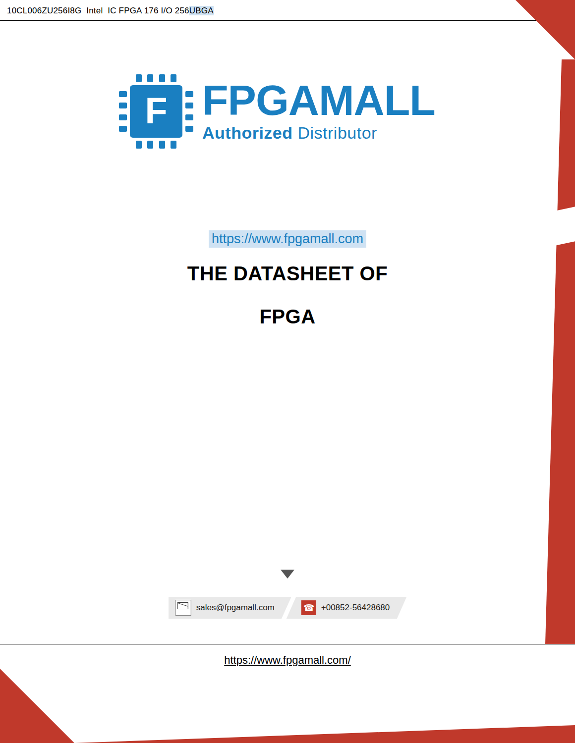10CL006ZU256I8G Intel IC FPGA 176 I/O 256UBGA
FPGA MALL
Authorized Distributor
https://www.fpgamall.com
THE DATASHEET OF
FPGA
sales@fpgamall.com
+00852-56428680
https://www.fpgamall.com/